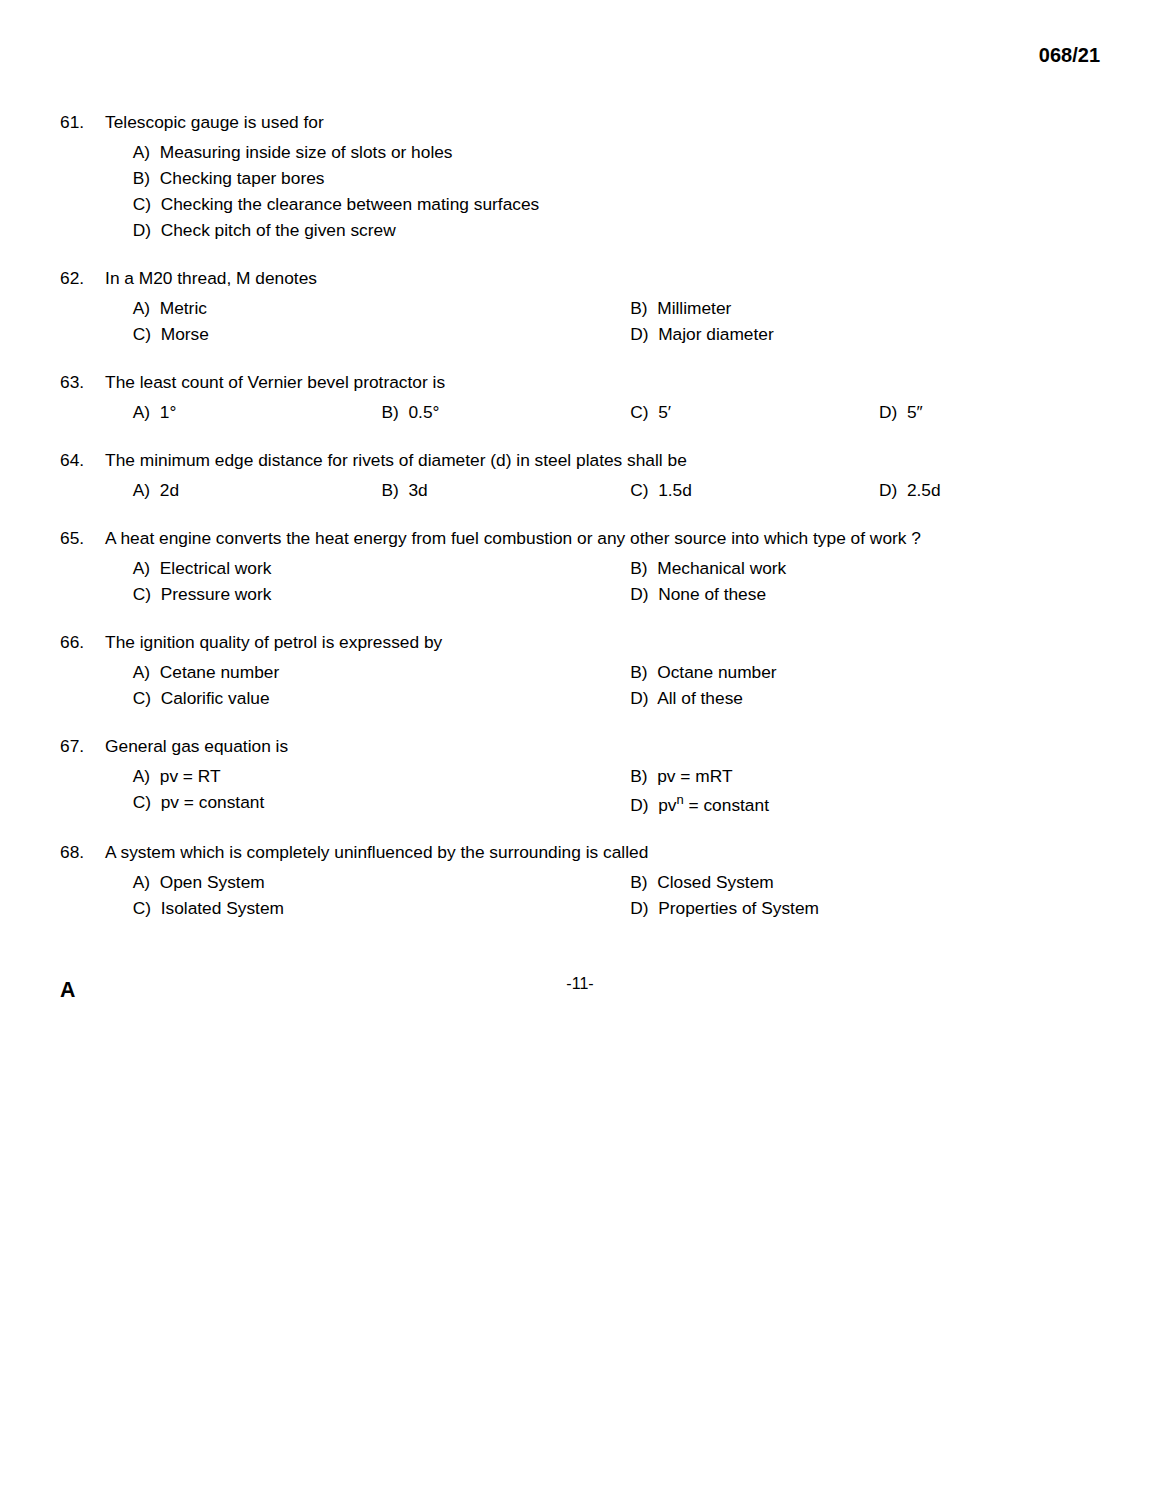068/21
61. Telescopic gauge is used for
A) Measuring inside size of slots or holes B) Checking taper bores C) Checking the clearance between mating surfaces D) Check pitch of the given screw
62. In a M20 thread, M denotes
| A) Metric | B) Millimeter |
| C) Morse | D) Major diameter |
63. The least count of Vernier bevel protractor is
| A) 1° | B) 0.5° | C) 5′ | D) 5″ |
64. The minimum edge distance for rivets of diameter (d) in steel plates shall be
| A) 2d | B) 3d | C) 1.5d | D) 2.5d |
65. A heat engine converts the heat energy from fuel combustion or any other source into which type of work ?
| A) Electrical work | B) Mechanical work |
| C) Pressure work | D) None of these |
66. The ignition quality of petrol is expressed by
| A) Cetane number | B) Octane number |
| C) Calorific value | D) All of these |
67. General gas equation is
| A) pv = RT | B) pv = mRT |
| C) pv = constant | D) pv n = constant |
68. A system which is completely uninfluenced by the surrounding is called
| A) Open System | B) Closed System |
| C) Isolated System | D) Properties of System |
A
-11-